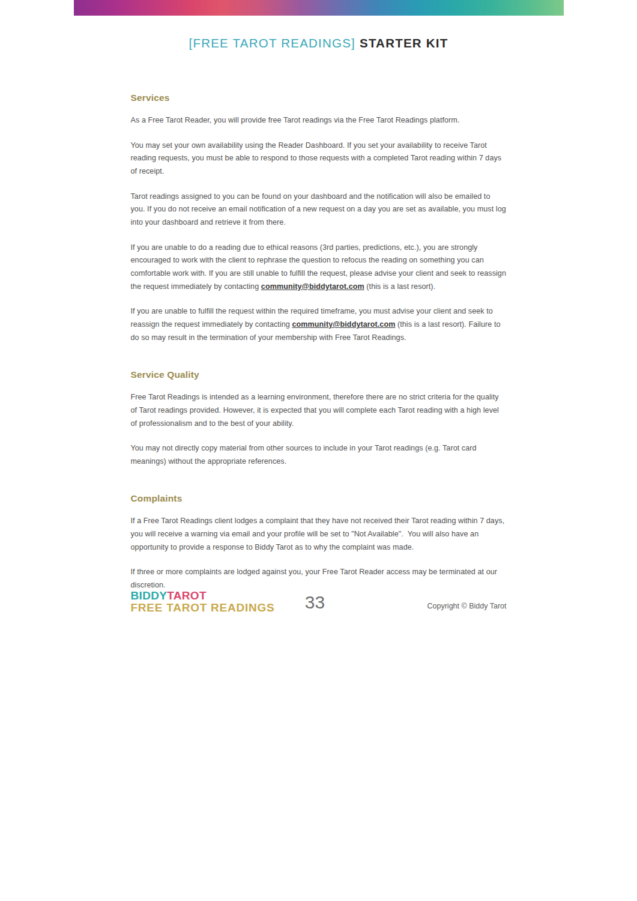[FREE TAROT READINGS] STARTER KIT
Services
As a Free Tarot Reader, you will provide free Tarot readings via the Free Tarot Readings platform.
You may set your own availability using the Reader Dashboard. If you set your availability to receive Tarot reading requests, you must be able to respond to those requests with a completed Tarot reading within 7 days of receipt.
Tarot readings assigned to you can be found on your dashboard and the notification will also be emailed to you. If you do not receive an email notification of a new request on a day you are set as available, you must log into your dashboard and retrieve it from there.
If you are unable to do a reading due to ethical reasons (3rd parties, predictions, etc.), you are strongly encouraged to work with the client to rephrase the question to refocus the reading on something you can comfortable work with. If you are still unable to fulfill the request, please advise your client and seek to reassign the request immediately by contacting community@biddytarot.com (this is a last resort).
If you are unable to fulfill the request within the required timeframe, you must advise your client and seek to reassign the request immediately by contacting community@biddytarot.com (this is a last resort). Failure to do so may result in the termination of your membership with Free Tarot Readings.
Service Quality
Free Tarot Readings is intended as a learning environment, therefore there are no strict criteria for the quality of Tarot readings provided. However, it is expected that you will complete each Tarot reading with a high level of professionalism and to the best of your ability.
You may not directly copy material from other sources to include in your Tarot readings (e.g. Tarot card meanings) without the appropriate references.
Complaints
If a Free Tarot Readings client lodges a complaint that they have not received their Tarot reading within 7 days, you will receive a warning via email and your profile will be set to "Not Available". You will also have an opportunity to provide a response to Biddy Tarot as to why the complaint was made.
If three or more complaints are lodged against you, your Free Tarot Reader access may be terminated at our discretion.
BIDDY TAROT
FREE TAROT READINGS
33
Copyright © Biddy Tarot